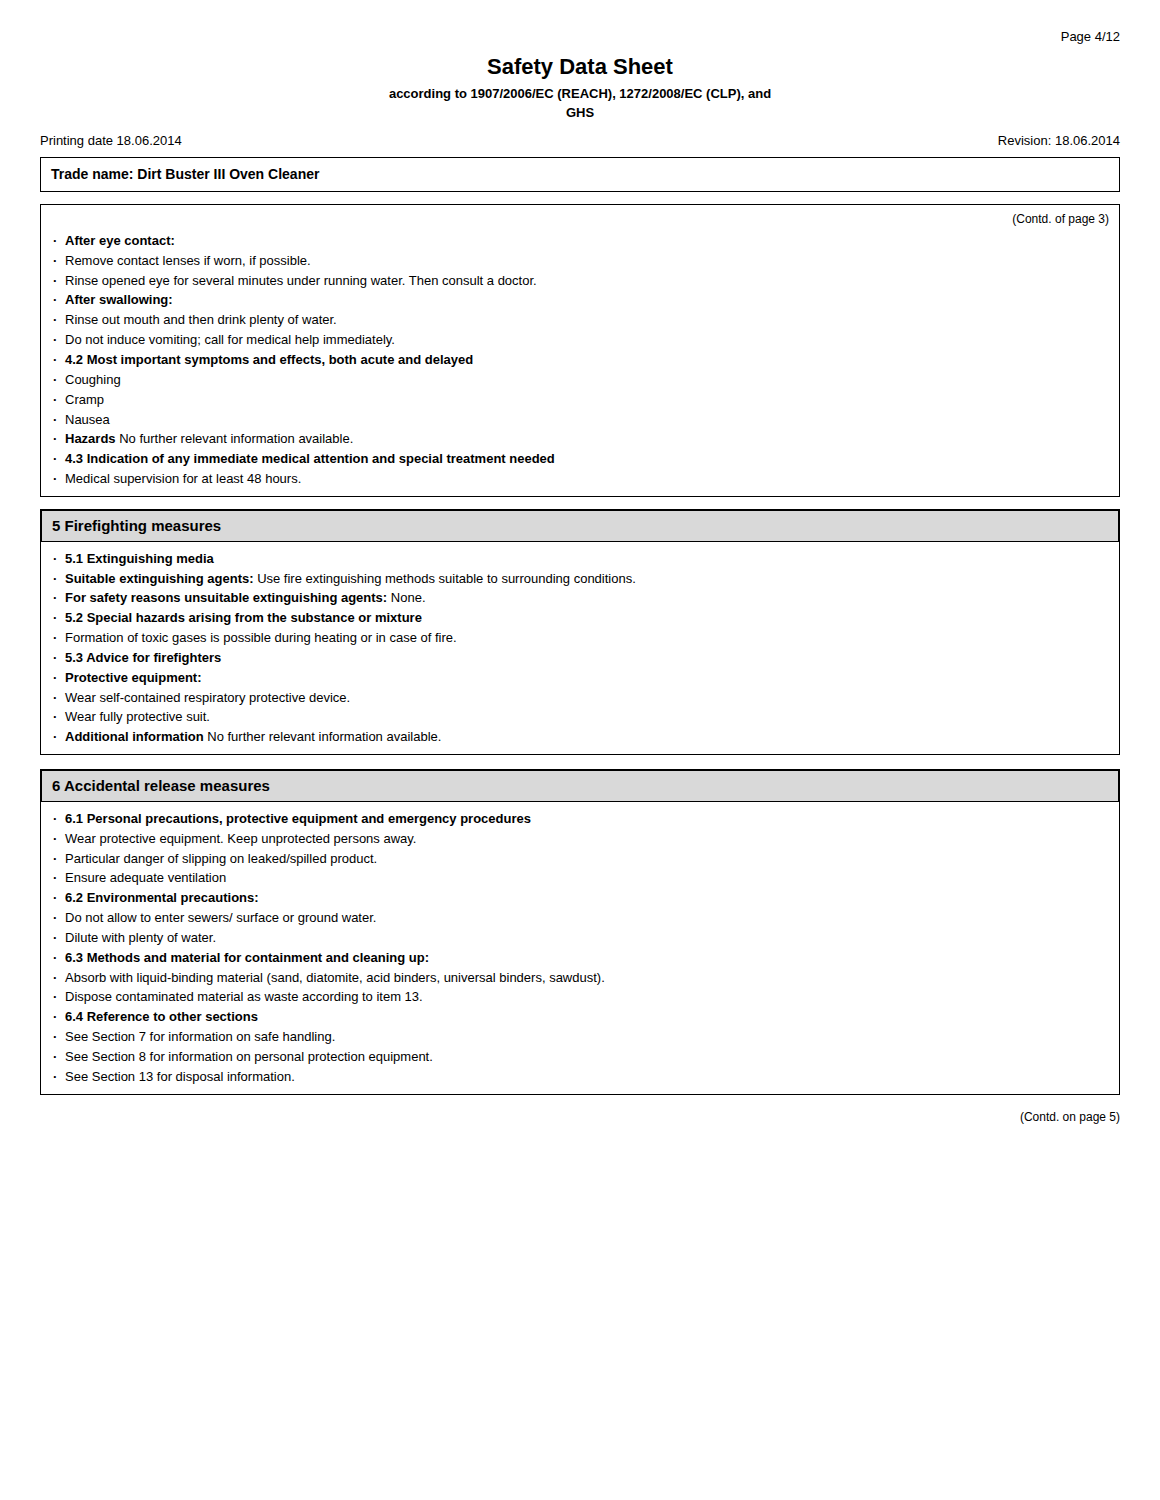Page 4/12
Safety Data Sheet
according to 1907/2006/EC (REACH), 1272/2008/EC (CLP), and
GHS
Printing date 18.06.2014 Revision: 18.06.2014
Trade name: Dirt Buster III Oven Cleaner
(Contd. of page 3)
After eye contact:
Remove contact lenses if worn, if possible.
Rinse opened eye for several minutes under running water. Then consult a doctor.
After swallowing:
Rinse out mouth and then drink plenty of water.
Do not induce vomiting; call for medical help immediately.
4.2 Most important symptoms and effects, both acute and delayed
Coughing
Cramp
Nausea
Hazards No further relevant information available.
4.3 Indication of any immediate medical attention and special treatment needed
Medical supervision for at least 48 hours.
5 Firefighting measures
5.1 Extinguishing media
Suitable extinguishing agents: Use fire extinguishing methods suitable to surrounding conditions.
For safety reasons unsuitable extinguishing agents: None.
5.2 Special hazards arising from the substance or mixture
Formation of toxic gases is possible during heating or in case of fire.
5.3 Advice for firefighters
Protective equipment:
Wear self-contained respiratory protective device.
Wear fully protective suit.
Additional information No further relevant information available.
6 Accidental release measures
6.1 Personal precautions, protective equipment and emergency procedures
Wear protective equipment. Keep unprotected persons away.
Particular danger of slipping on leaked/spilled product.
Ensure adequate ventilation
6.2 Environmental precautions:
Do not allow to enter sewers/ surface or ground water.
Dilute with plenty of water.
6.3 Methods and material for containment and cleaning up:
Absorb with liquid-binding material (sand, diatomite, acid binders, universal binders, sawdust).
Dispose contaminated material as waste according to item 13.
6.4 Reference to other sections
See Section 7 for information on safe handling.
See Section 8 for information on personal protection equipment.
See Section 13 for disposal information.
(Contd. on page 5)